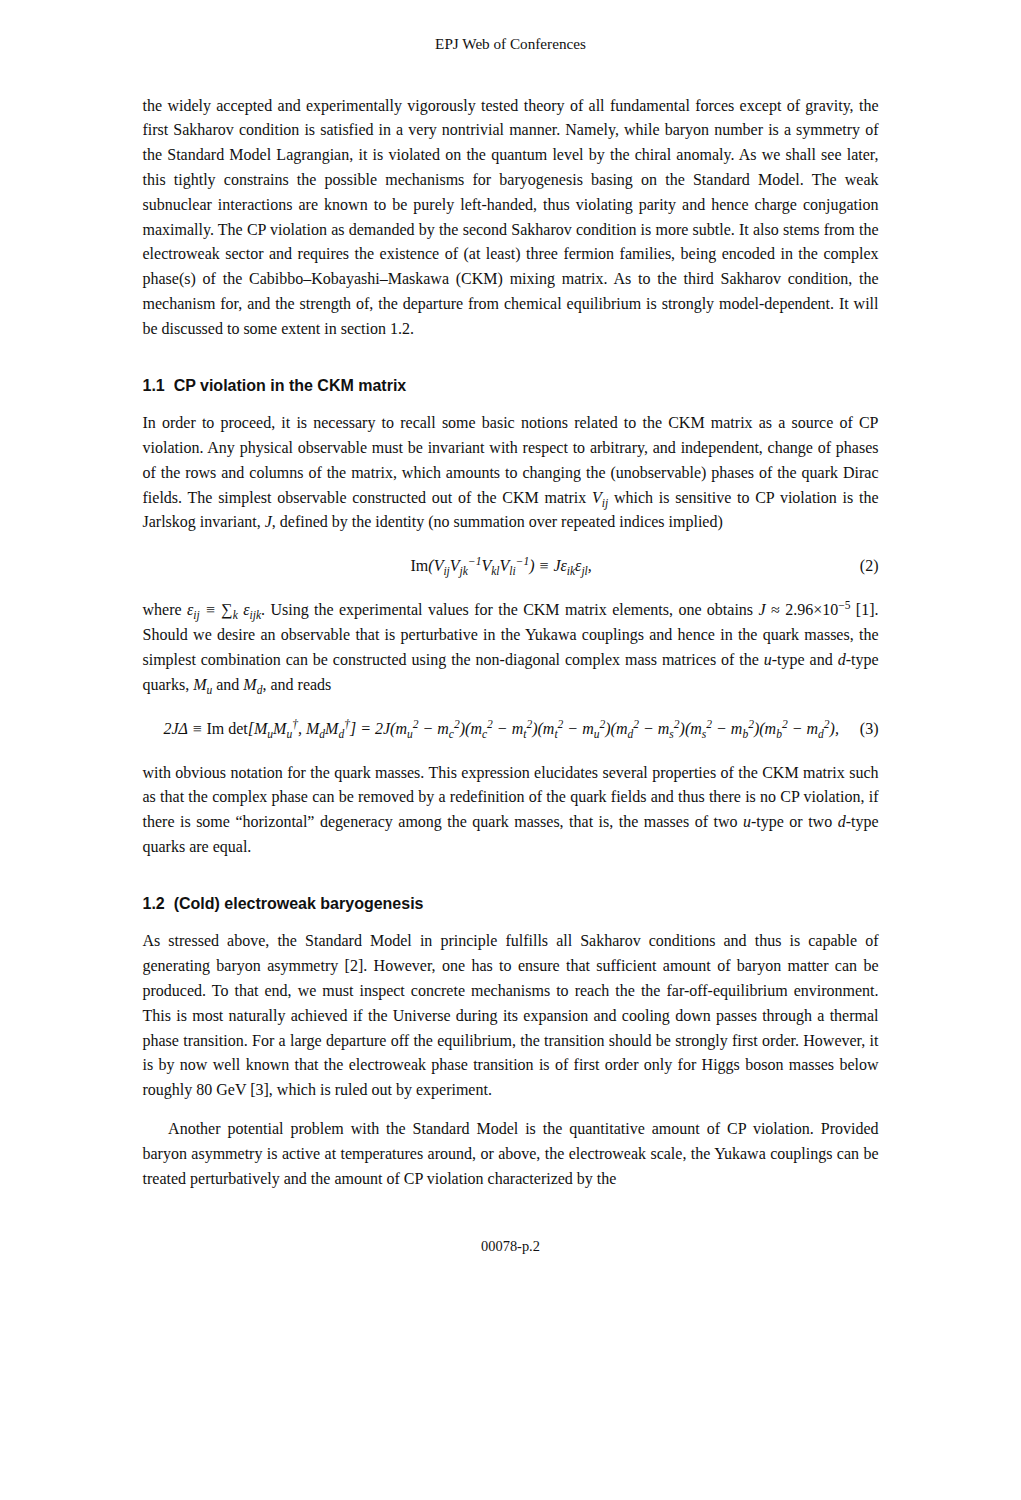EPJ Web of Conferences
the widely accepted and experimentally vigorously tested theory of all fundamental forces except of gravity, the first Sakharov condition is satisfied in a very nontrivial manner. Namely, while baryon number is a symmetry of the Standard Model Lagrangian, it is violated on the quantum level by the chiral anomaly. As we shall see later, this tightly constrains the possible mechanisms for baryogenesis basing on the Standard Model. The weak subnuclear interactions are known to be purely left-handed, thus violating parity and hence charge conjugation maximally. The CP violation as demanded by the second Sakharov condition is more subtle. It also stems from the electroweak sector and requires the existence of (at least) three fermion families, being encoded in the complex phase(s) of the Cabibbo–Kobayashi–Maskawa (CKM) mixing matrix. As to the third Sakharov condition, the mechanism for, and the strength of, the departure from chemical equilibrium is strongly model-dependent. It will be discussed to some extent in section 1.2.
1.1 CP violation in the CKM matrix
In order to proceed, it is necessary to recall some basic notions related to the CKM matrix as a source of CP violation. Any physical observable must be invariant with respect to arbitrary, and independent, change of phases of the rows and columns of the matrix, which amounts to changing the (unobservable) phases of the quark Dirac fields. The simplest observable constructed out of the CKM matrix Vij which is sensitive to CP violation is the Jarlskog invariant, J, defined by the identity (no summation over repeated indices implied)
(2) Im(VijVjk−1VklVli−1) ≡ Jεikεjl,
where εij ≡ ∑k εijk. Using the experimental values for the CKM matrix elements, one obtains J ≈ 2.96×10−5 [1]. Should we desire an observable that is perturbative in the Yukawa couplings and hence in the quark masses, the simplest combination can be constructed using the non-diagonal complex mass matrices of the u-type and d-type quarks, Mu and Md, and reads
(3) 2JΔ ≡ Im det[MuMu†, MdMd†] = 2J(mu2 − mc2)(mc2 − mt2)(mt2 − mu2)(md2 − ms2)(ms2 − mb2)(mb2 − md2),
with obvious notation for the quark masses. This expression elucidates several properties of the CKM matrix such as that the complex phase can be removed by a redefinition of the quark fields and thus there is no CP violation, if there is some “horizontal” degeneracy among the quark masses, that is, the masses of two u-type or two d-type quarks are equal.
1.2 (Cold) electroweak baryogenesis
As stressed above, the Standard Model in principle fulfills all Sakharov conditions and thus is capable of generating baryon asymmetry [2]. However, one has to ensure that sufficient amount of baryon matter can be produced. To that end, we must inspect concrete mechanisms to reach the the far-off-equilibrium environment. This is most naturally achieved if the Universe during its expansion and cooling down passes through a thermal phase transition. For a large departure off the equilibrium, the transition should be strongly first order. However, it is by now well known that the electroweak phase transition is of first order only for Higgs boson masses below roughly 80 GeV [3], which is ruled out by experiment.
Another potential problem with the Standard Model is the quantitative amount of CP violation. Provided baryon asymmetry is active at temperatures around, or above, the electroweak scale, the Yukawa couplings can be treated perturbatively and the amount of CP violation characterized by the
00078-p.2